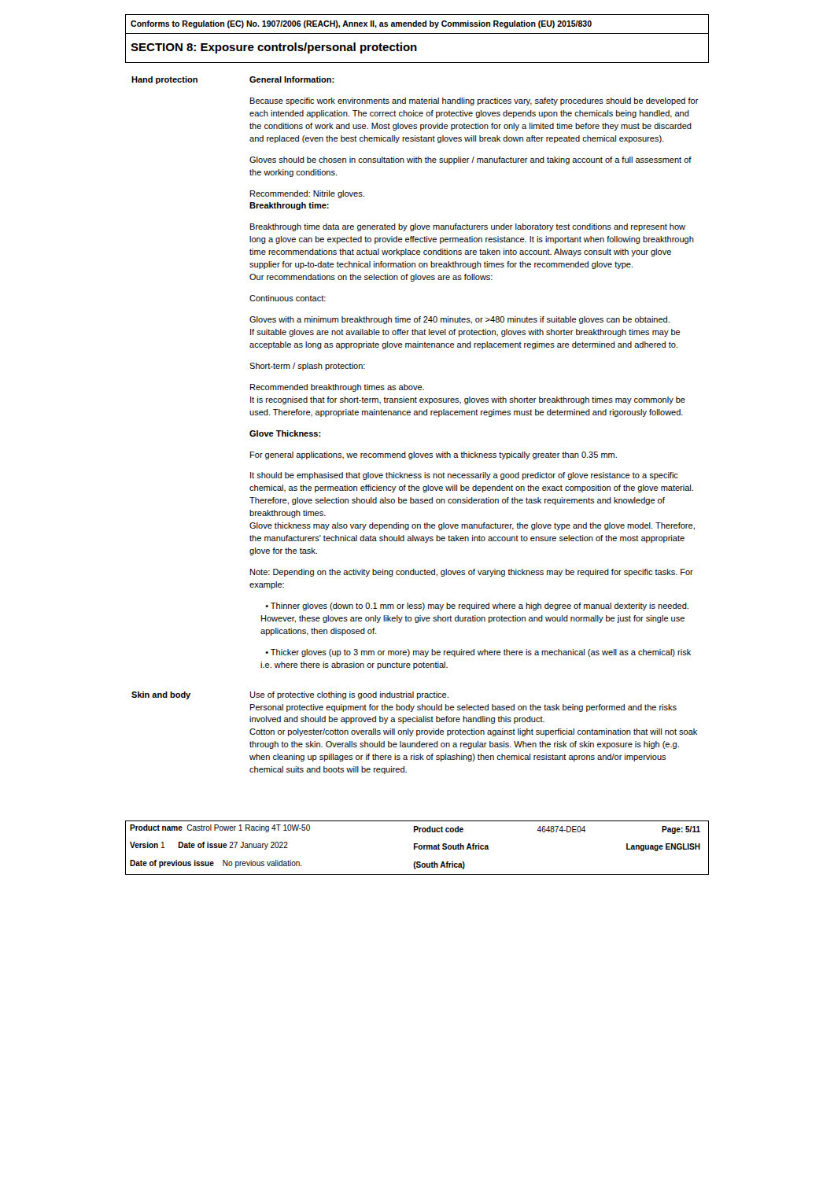Conforms to Regulation (EC) No. 1907/2006 (REACH), Annex II, as amended by Commission Regulation (EU) 2015/830
SECTION 8: Exposure controls/personal protection
| Hand protection | General Information: Because specific work environments and material handling practices vary, safety procedures should be developed for each intended application. The correct choice of protective gloves depends upon the chemicals being handled, and the conditions of work and use. Most gloves provide protection for only a limited time before they must be discarded and replaced (even the best chemically resistant gloves will break down after repeated chemical exposures). Gloves should be chosen in consultation with the supplier / manufacturer and taking account of a full assessment of the working conditions. Recommended: Nitrile gloves. Breakthrough time: Breakthrough time data are generated by glove manufacturers under laboratory test conditions and represent how long a glove can be expected to provide effective permeation resistance. It is important when following breakthrough time recommendations that actual workplace conditions are taken into account. Always consult with your glove supplier for up-to-date technical information on breakthrough times for the recommended glove type. Our recommendations on the selection of gloves are as follows: Continuous contact: Gloves with a minimum breakthrough time of 240 minutes, or >480 minutes if suitable gloves can be obtained. If suitable gloves are not available to offer that level of protection, gloves with shorter breakthrough times may be acceptable as long as appropriate glove maintenance and replacement regimes are determined and adhered to. Short-term / splash protection: Recommended breakthrough times as above. It is recognised that for short-term, transient exposures, gloves with shorter breakthrough times may commonly be used. Therefore, appropriate maintenance and replacement regimes must be determined and rigorously followed. Glove Thickness: For general applications, we recommend gloves with a thickness typically greater than 0.35 mm. It should be emphasised that glove thickness is not necessarily a good predictor of glove resistance to a specific chemical, as the permeation efficiency of the glove will be dependent on the exact composition of the glove material. Therefore, glove selection should also be based on consideration of the task requirements and knowledge of breakthrough times. Glove thickness may also vary depending on the glove manufacturer, the glove type and the glove model. Therefore, the manufacturers' technical data should always be taken into account to ensure selection of the most appropriate glove for the task. Note: Depending on the activity being conducted, gloves of varying thickness may be required for specific tasks. For example: • Thinner gloves (down to 0.1 mm or less) may be required where a high degree of manual dexterity is needed. However, these gloves are only likely to give short duration protection and would normally be just for single use applications, then disposed of. • Thicker gloves (up to 3 mm or more) may be required where there is a mechanical (as well as a chemical) risk i.e. where there is abrasion or puncture potential. |
| Skin and body | Use of protective clothing is good industrial practice. Personal protective equipment for the body should be selected based on the task being performed and the risks involved and should be approved by a specialist before handling this product. Cotton or polyester/cotton overalls will only provide protection against light superficial contamination that will not soak through to the skin. Overalls should be laundered on a regular basis. When the risk of skin exposure is high (e.g. when cleaning up spillages or if there is a risk of splashing) then chemical resistant aprons and/or impervious chemical suits and boots will be required. |
| Product name Castrol Power 1 Racing 4T 10W-50 | / Product code / 464874-DE04 / Page: 5/11 / |
| Version 1 Date of issue 27 January 2022 | / Format South Africa / / Language ENGLISH / |
| Date of previous issue No previous validation. | / (South Africa) / / |